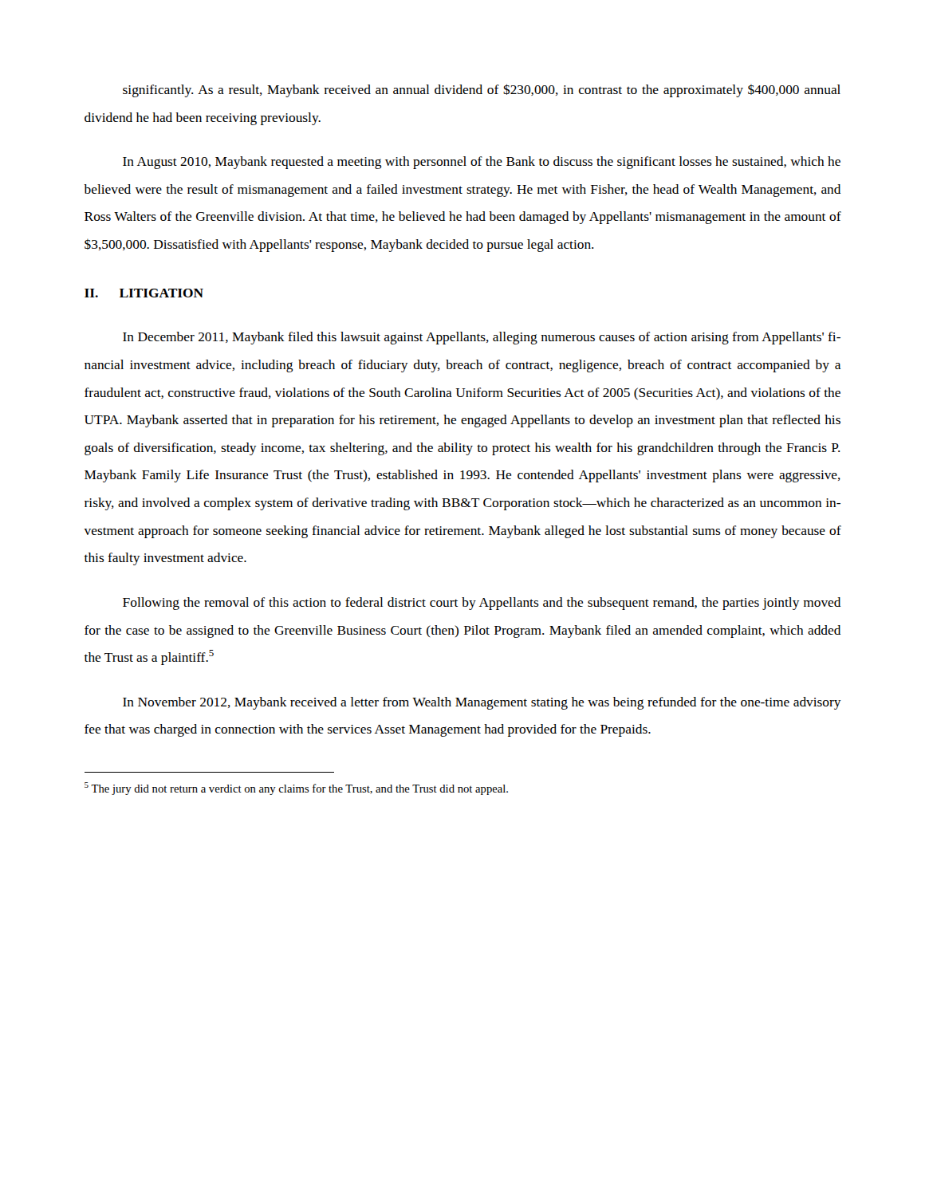significantly. As a result, Maybank received an annual dividend of $230,000, in contrast to the approximately $400,000 annual dividend he had been receiving previously.
In August 2010, Maybank requested a meeting with personnel of the Bank to discuss the significant losses he sustained, which he believed were the result of mismanagement and a failed investment strategy. He met with Fisher, the head of Wealth Management, and Ross Walters of the Greenville division. At that time, he believed he had been damaged by Appellants' mismanagement in the amount of $3,500,000. Dissatisfied with Appellants' response, Maybank decided to pursue legal action.
II. LITIGATION
In December 2011, Maybank filed this lawsuit against Appellants, alleging numerous causes of action arising from Appellants' financial investment advice, including breach of fiduciary duty, breach of contract, negligence, breach of contract accompanied by a fraudulent act, constructive fraud, violations of the South Carolina Uniform Securities Act of 2005 (Securities Act), and violations of the UTPA. Maybank asserted that in preparation for his retirement, he engaged Appellants to develop an investment plan that reflected his goals of diversification, steady income, tax sheltering, and the ability to protect his wealth for his grandchildren through the Francis P. Maybank Family Life Insurance Trust (the Trust), established in 1993. He contended Appellants' investment plans were aggressive, risky, and involved a complex system of derivative trading with BB&T Corporation stock—which he characterized as an uncommon investment approach for someone seeking financial advice for retirement. Maybank alleged he lost substantial sums of money because of this faulty investment advice.
Following the removal of this action to federal district court by Appellants and the subsequent remand, the parties jointly moved for the case to be assigned to the Greenville Business Court (then) Pilot Program. Maybank filed an amended complaint, which added the Trust as a plaintiff.5
In November 2012, Maybank received a letter from Wealth Management stating he was being refunded for the one-time advisory fee that was charged in connection with the services Asset Management had provided for the Prepaids.
5 The jury did not return a verdict on any claims for the Trust, and the Trust did not appeal.